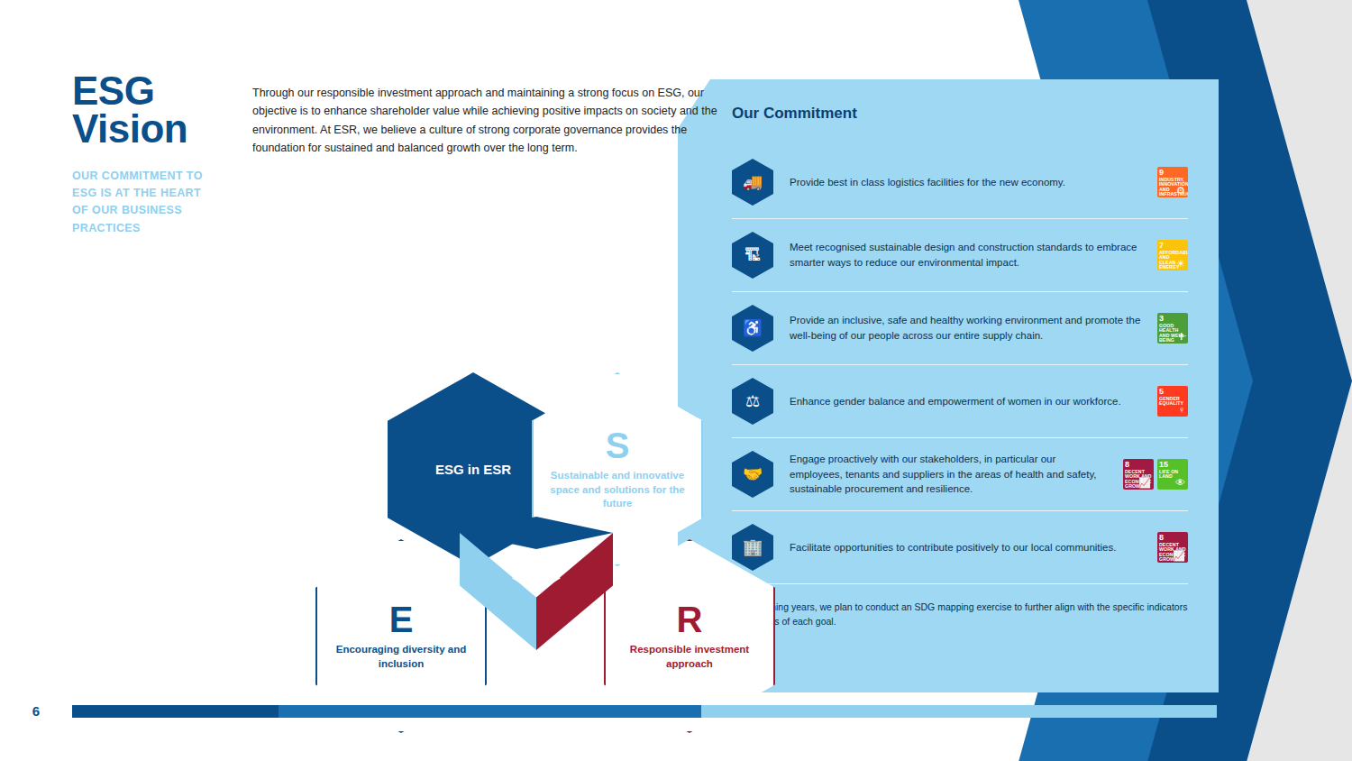ESG
Vision
Our commitment to ESG is at the heart of our business practices
Through our responsible investment approach and maintaining a strong focus on ESG, our objective is to enhance shareholder value while achieving positive impacts on society and the environment. At ESR, we believe a culture of strong corporate governance provides the foundation for sustained and balanced growth over the long term.
ESG in ESR
S Sustainable and innovative space and solutions for the future
E Encouraging diversity and inclusion
R Responsible investment approach
Our Commitment
🚚
Provide best in class logistics facilities for the new economy.
9 INDUSTRY, INNOVATION AND INFRASTRUCTURE⚙
🏗
Meet recognised sustainable design and construction standards to embrace smarter ways to reduce our environmental impact.
7 AFFORDABLE AND CLEAN ENERGY☀
♿
Provide an inclusive, safe and healthy working environment and promote the well-being of our people across our entire supply chain.
3 GOOD HEALTH AND WELL-BEING✝
⚖
Enhance gender balance and empowerment of women in our workforce.
5 GENDER EQUALITY♀
🤝
Engage proactively with our stakeholders, in particular our employees, tenants and suppliers in the areas of health and safety, sustainable procurement and resilience.
8 DECENT WORK AND ECONOMIC GROWTH📈
15 LIFE ON LAND👁
🏢
Facilitate opportunities to contribute positively to our local communities.
8 DECENT WORK AND ECONOMIC GROWTH📈
In the coming years, we plan to conduct an SDG mapping exercise to further align with the specific indicators and targets of each goal.
6